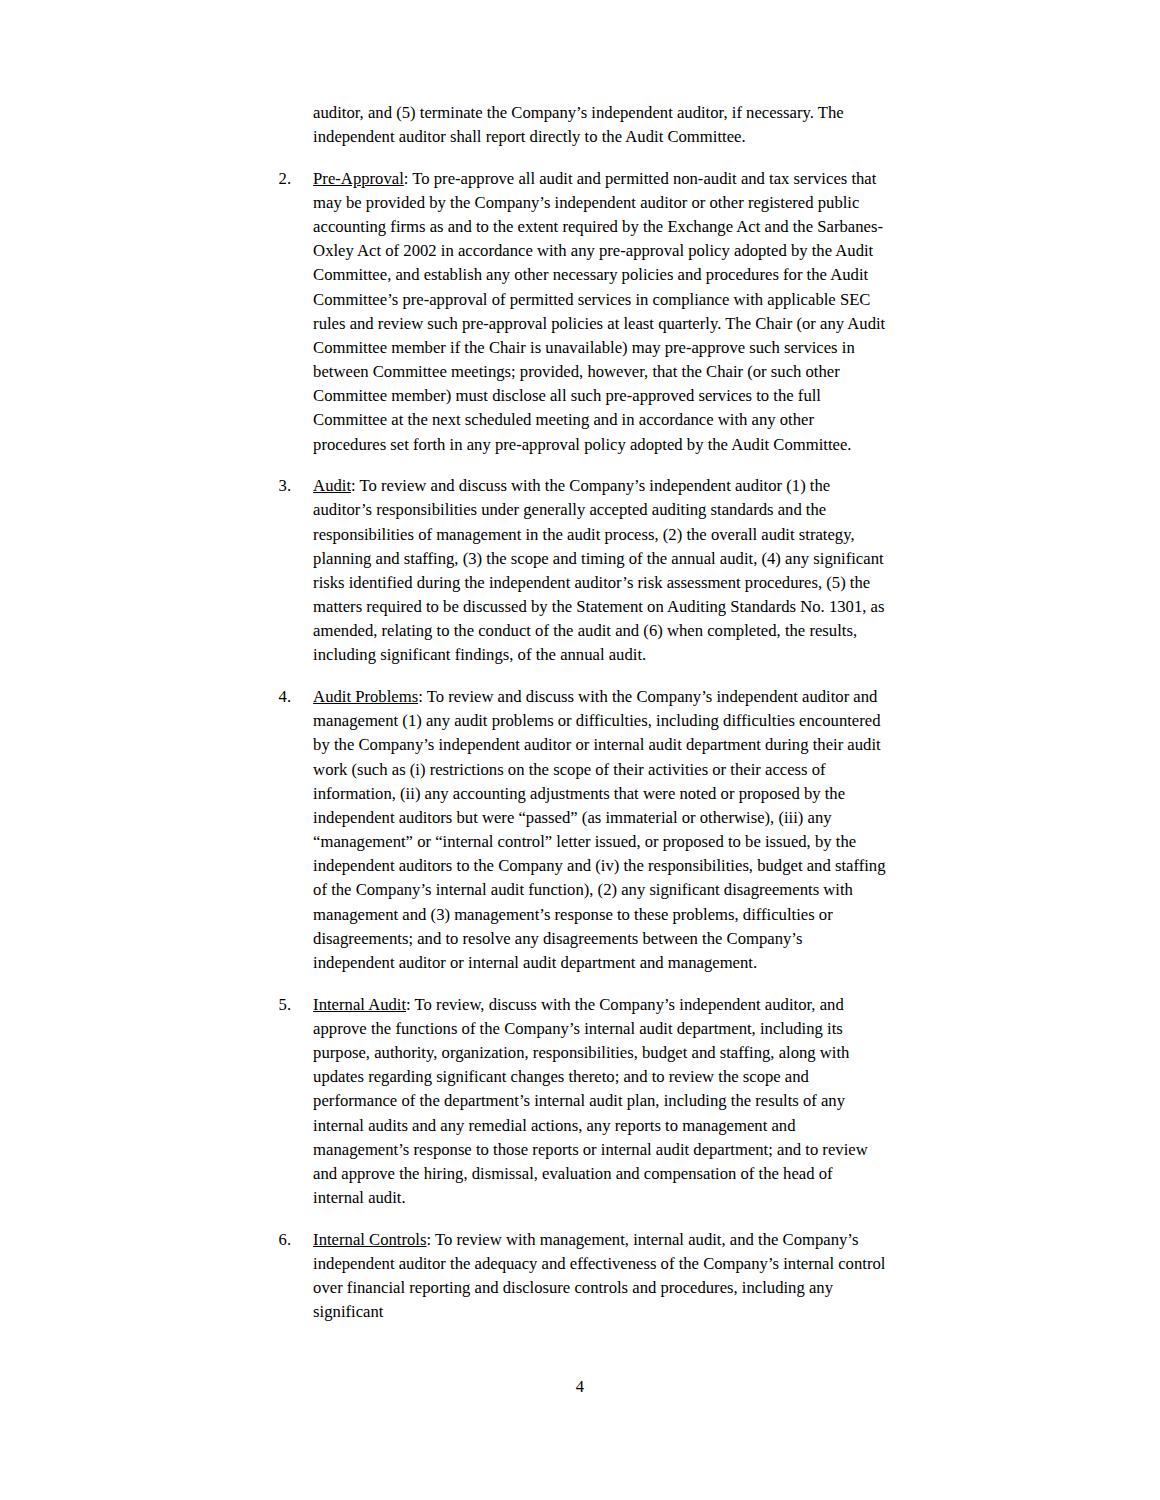auditor, and (5) terminate the Company’s independent auditor, if necessary. The independent auditor shall report directly to the Audit Committee.
2. Pre-Approval: To pre-approve all audit and permitted non-audit and tax services that may be provided by the Company’s independent auditor or other registered public accounting firms as and to the extent required by the Exchange Act and the Sarbanes-Oxley Act of 2002 in accordance with any pre-approval policy adopted by the Audit Committee, and establish any other necessary policies and procedures for the Audit Committee’s pre-approval of permitted services in compliance with applicable SEC rules and review such pre-approval policies at least quarterly. The Chair (or any Audit Committee member if the Chair is unavailable) may pre-approve such services in between Committee meetings; provided, however, that the Chair (or such other Committee member) must disclose all such pre-approved services to the full Committee at the next scheduled meeting and in accordance with any other procedures set forth in any pre-approval policy adopted by the Audit Committee.
3. Audit: To review and discuss with the Company’s independent auditor (1) the auditor’s responsibilities under generally accepted auditing standards and the responsibilities of management in the audit process, (2) the overall audit strategy, planning and staffing, (3) the scope and timing of the annual audit, (4) any significant risks identified during the independent auditor’s risk assessment procedures, (5) the matters required to be discussed by the Statement on Auditing Standards No. 1301, as amended, relating to the conduct of the audit and (6) when completed, the results, including significant findings, of the annual audit.
4. Audit Problems: To review and discuss with the Company’s independent auditor and management (1) any audit problems or difficulties, including difficulties encountered by the Company’s independent auditor or internal audit department during their audit work (such as (i) restrictions on the scope of their activities or their access of information, (ii) any accounting adjustments that were noted or proposed by the independent auditors but were “passed” (as immaterial or otherwise), (iii) any “management” or “internal control” letter issued, or proposed to be issued, by the independent auditors to the Company and (iv) the responsibilities, budget and staffing of the Company’s internal audit function), (2) any significant disagreements with management and (3) management’s response to these problems, difficulties or disagreements; and to resolve any disagreements between the Company’s independent auditor or internal audit department and management.
5. Internal Audit: To review, discuss with the Company’s independent auditor, and approve the functions of the Company’s internal audit department, including its purpose, authority, organization, responsibilities, budget and staffing, along with updates regarding significant changes thereto; and to review the scope and performance of the department’s internal audit plan, including the results of any internal audits and any remedial actions, any reports to management and management’s response to those reports or internal audit department; and to review and approve the hiring, dismissal, evaluation and compensation of the head of internal audit.
6. Internal Controls: To review with management, internal audit, and the Company’s independent auditor the adequacy and effectiveness of the Company’s internal control over financial reporting and disclosure controls and procedures, including any significant
4